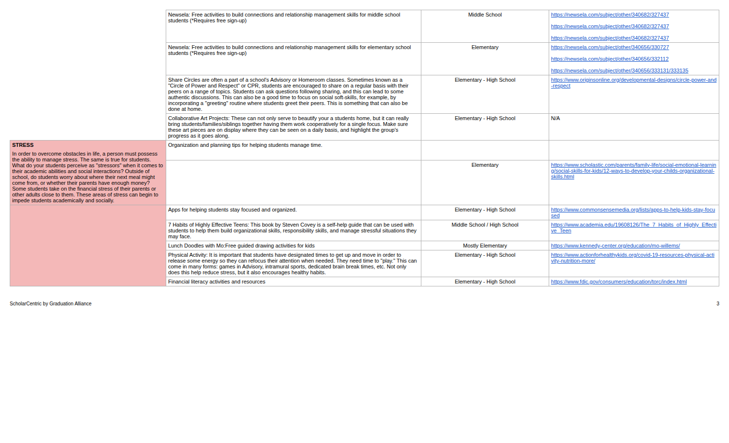| | Newsela: Free activities to build connections and relationship management skills for middle school students (*Requires free sign-up) | Middle School | https://newsela.com/subject/other/340682/327437 https://newsela.com/subject/other/340682/327437 https://newsela.com/subject/other/340682/327437 |
| Newsela: Free activities to build connections and relationship management skills for elementary school students (*Requires free sign-up) | Elementary | https://newsela.com/subject/other/340656/330727 https://newsela.com/subject/other/340656/332112 https://newsela.com/subject/other/340656/333131/333135 |
| Share Circles are often a part of a school's Advisory or Homeroom classes. Sometimes known as a "Circle of Power and Respect" or CPR, students are encouraged to share on a regular basis with their peers on a range of topics. Students can ask questions following sharing, and this can lead to some authentic discussions. This can also be a good time to focus on social soft-skills, for example, by incorporating a "greeting" routine where students greet their peers. This is something that can also be done at home. | Elementary - High School | https://www.originsonline.org/developmental-designs/circle-power-and-respect |
| Collaborative Art Projects: These can not only serve to beautify your a students home, but it can really bring students/families/siblings together having them work cooperatively for a single focus. Make sure these art pieces are on display where they can be seen on a daily basis, and highlight the group's progress as it goes along. | Elementary - High School | N/A |
| STRESS In order to overcome obstacles in life, a person must possess the ability to manage stress. The same is true for students. What do your students perceive as "stressors" when it comes to their academic abilities and social interactions? Outside of school, do students worry about where their next meal might come from, or whether their parents have enough money? Some students take on the financial stress of their parents or other adults close to them. These areas of stress can begin to impede students academically and socially. | Organization and planning tips for helping students manage time. | | |
| | Elementary | https://www.scholastic.com/parents/family-life/social-emotional-learning/social-skills-for-kids/12-ways-to-develop-your-childs-organizational-skills.html |
| | Apps for helping students stay focused and organized. | Elementary - High School | https://www.commonsensemedia.org/lists/apps-to-help-kids-stay-focused |
| 7 Habits of Highly Effective Teens: This book by Steven Covey is a self-help guide that can be used with students to help them build organizational skills, responsibility skills, and manage stressful situations they may face. | Middle School / High School | https://www.academia.edu/19608126/The_7_Habits_of_Highly_Effective_Teen |
| Lunch Doodles with Mo:Free guided drawing activities for kids | Mostly Elementary | https://www.kennedy-center.org/education/mo-willems/ |
| Physical Activity: It is important that students have designated times to get up and move in order to release some energy so they can refocus their attention when needed. They need time to "play." This can come in many forms: games in Advisory, intramural sports, dedicated brain break times, etc. Not only does this help reduce stress, but it also encourages healthy habits. | Elementary - High School | https://www.actionforhealthykids.org/covid-19-resources-physical-activity-nutrition-more/ |
| Financial literacy activities and resources | Elementary - High School | https://www.fdic.gov/consumers/education/torc/index.html |
ScholarCentric by Graduation Alliance 3